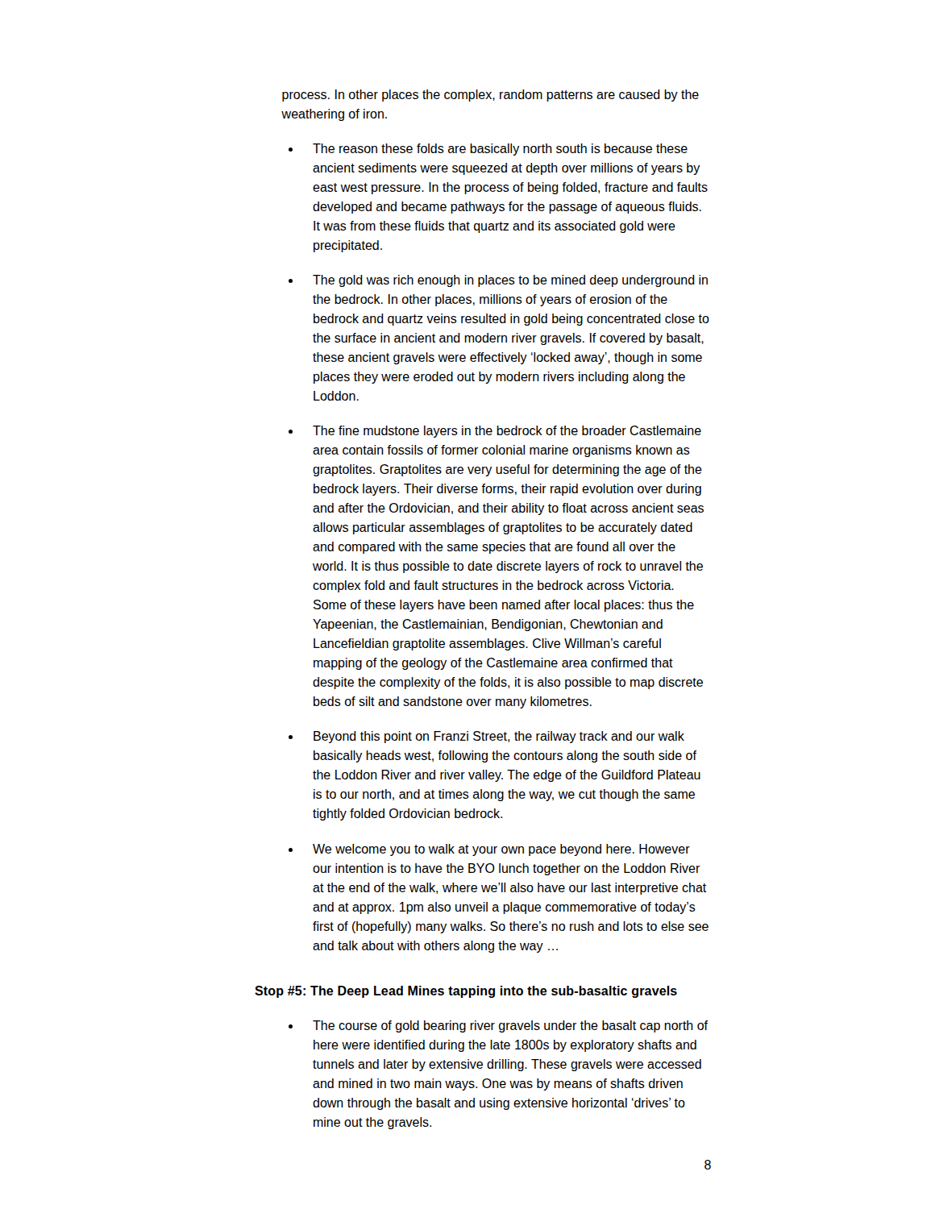process. In other places the complex, random patterns are caused by the weathering of iron.
The reason these folds are basically north south is because these ancient sediments were squeezed at depth over millions of years by east west pressure. In the process of being folded, fracture and faults developed and became pathways for the passage of aqueous fluids. It was from these fluids that quartz and its associated gold were precipitated.
The gold was rich enough in places to be mined deep underground in the bedrock. In other places, millions of years of erosion of the bedrock and quartz veins resulted in gold being concentrated close to the surface in ancient and modern river gravels. If covered by basalt, these ancient gravels were effectively ‘locked away’, though in some places they were eroded out by modern rivers including along the Loddon.
The fine mudstone layers in the bedrock of the broader Castlemaine area contain fossils of former colonial marine organisms known as graptolites. Graptolites are very useful for determining the age of the bedrock layers. Their diverse forms, their rapid evolution over during and after the Ordovician, and their ability to float across ancient seas allows particular assemblages of graptolites to be accurately dated and compared with the same species that are found all over the world. It is thus possible to date discrete layers of rock to unravel the complex fold and fault structures in the bedrock across Victoria. Some of these layers have been named after local places: thus the Yapeenian, the Castlemainian, Bendigonian, Chewtonian and Lancefieldian graptolite assemblages. Clive Willman’s careful mapping of the geology of the Castlemaine area confirmed that despite the complexity of the folds, it is also possible to map discrete beds of silt and sandstone over many kilometres.
Beyond this point on Franzi Street, the railway track and our walk basically heads west, following the contours along the south side of the Loddon River and river valley. The edge of the Guildford Plateau is to our north, and at times along the way, we cut though the same tightly folded Ordovician bedrock.
We welcome you to walk at your own pace beyond here. However our intention is to have the BYO lunch together on the Loddon River at the end of the walk, where we’ll also have our last interpretive chat and at approx. 1pm also unveil a plaque commemorative of today’s first of (hopefully) many walks. So there’s no rush and lots to else see and talk about with others along the way …
Stop #5: The Deep Lead Mines tapping into the sub-basaltic gravels
The course of gold bearing river gravels under the basalt cap north of here were identified during the late 1800s by exploratory shafts and tunnels and later by extensive drilling. These gravels were accessed and mined in two main ways. One was by means of shafts driven down through the basalt and using extensive horizontal ‘drives’ to mine out the gravels.
8